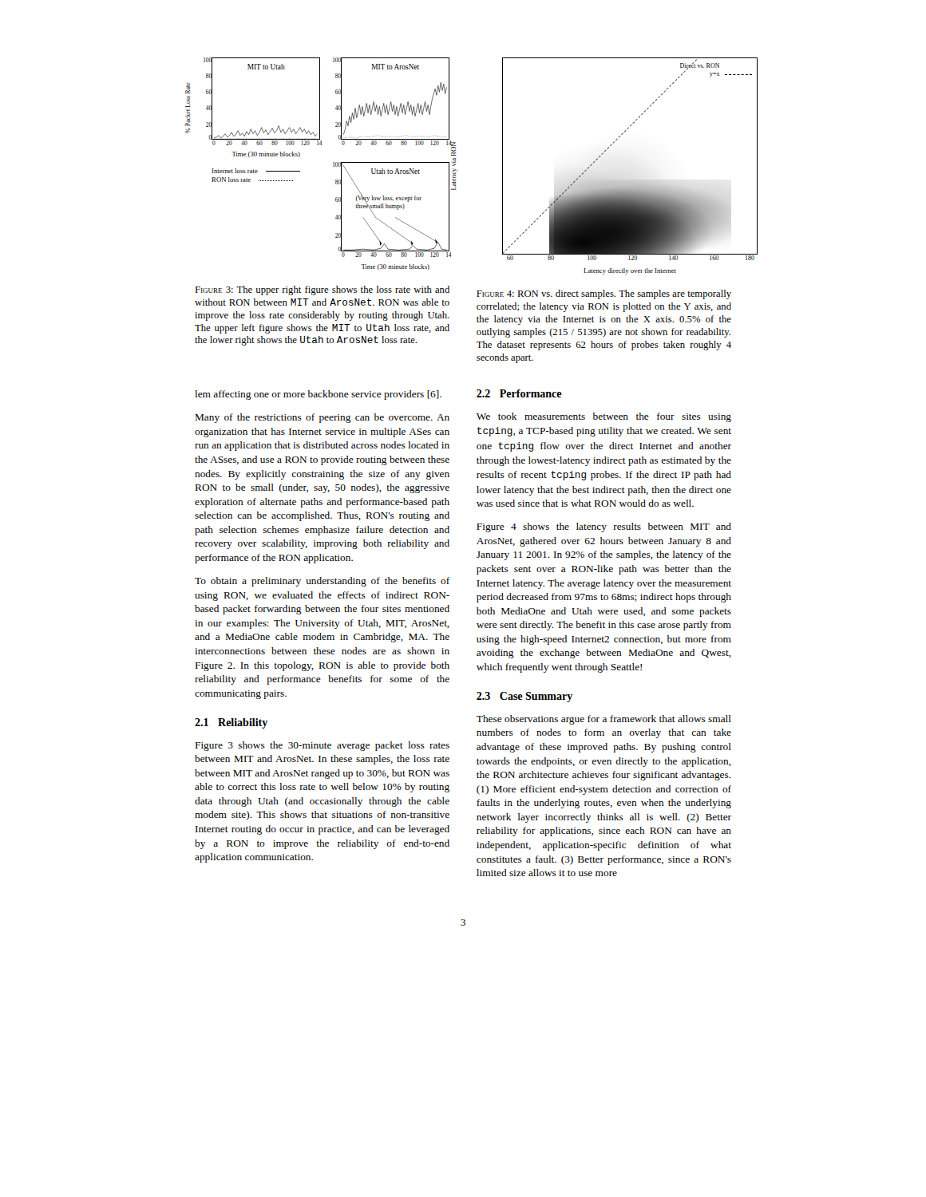% Packet Loss Rate
100 80 60 40 20 0
MIT to Utah
0 20 40 60 80 100 120 14
Time (30 minute blocks)
100 80 60 40 20 0
MIT to ArosNet
0 20 40 60 80 100 120 14
Internet loss rate
RON loss rate
100 80 60 40 20 0
Utah to ArosNet
(Very low loss, except for three small bumps)
0 20 40 60 80 100 120 14
Time (30 minute blocks)
Figure 3: The upper right figure shows the loss rate with and without RON between MIT and ArosNet. RON was able to improve the loss rate considerably by routing through Utah. The upper left figure shows the MIT to Utah loss rate, and the lower right shows the Utah to ArosNet loss rate.
Latency via RON
180 160 140 120 100 80 60
Direct vs. RON
y=x
60 80 100 120 140 160 180
Latency directly over the Internet
Figure 4: RON vs. direct samples. The samples are temporally correlated; the latency via RON is plotted on the Y axis, and the latency via the Internet is on the X axis. 0.5% of the outlying samples (215 / 51395) are not shown for readability. The dataset represents 62 hours of probes taken roughly 4 seconds apart.
lem affecting one or more backbone service providers [6].
Many of the restrictions of peering can be overcome. An organization that has Internet service in multiple ASes can run an application that is distributed across nodes located in the ASses, and use a RON to provide routing between these nodes. By explicitly constraining the size of any given RON to be small (under, say, 50 nodes), the aggressive exploration of alternate paths and performance-based path selection can be accomplished. Thus, RON's routing and path selection schemes emphasize failure detection and recovery over scalability, improving both reliability and performance of the RON application.
To obtain a preliminary understanding of the benefits of using RON, we evaluated the effects of indirect RON-based packet forwarding between the four sites mentioned in our examples: The University of Utah, MIT, ArosNet, and a MediaOne cable modem in Cambridge, MA. The interconnections between these nodes are as shown in Figure 2. In this topology, RON is able to provide both reliability and performance benefits for some of the communicating pairs.
2.1 Reliability
Figure 3 shows the 30-minute average packet loss rates between MIT and ArosNet. In these samples, the loss rate between MIT and ArosNet ranged up to 30%, but RON was able to correct this loss rate to well below 10% by routing data through Utah (and occasionally through the cable modem site). This shows that situations of non-transitive Internet routing do occur in practice, and can be leveraged by a RON to improve the reliability of end-to-end application communication.
2.2 Performance
We took measurements between the four sites using tcping, a TCP-based ping utility that we created. We sent one tcping flow over the direct Internet and another through the lowest-latency indirect path as estimated by the results of recent tcping probes. If the direct IP path had lower latency that the best indirect path, then the direct one was used since that is what RON would do as well.
Figure 4 shows the latency results between MIT and ArosNet, gathered over 62 hours between January 8 and January 11 2001. In 92% of the samples, the latency of the packets sent over a RON-like path was better than the Internet latency. The average latency over the measurement period decreased from 97ms to 68ms; indirect hops through both MediaOne and Utah were used, and some packets were sent directly. The benefit in this case arose partly from using the high-speed Internet2 connection, but more from avoiding the exchange between MediaOne and Qwest, which frequently went through Seattle!
2.3 Case Summary
These observations argue for a framework that allows small numbers of nodes to form an overlay that can take advantage of these improved paths. By pushing control towards the endpoints, or even directly to the application, the RON architecture achieves four significant advantages. (1) More efficient end-system detection and correction of faults in the underlying routes, even when the underlying network layer incorrectly thinks all is well. (2) Better reliability for applications, since each RON can have an independent, application-specific definition of what constitutes a fault. (3) Better performance, since a RON's limited size allows it to use more
3